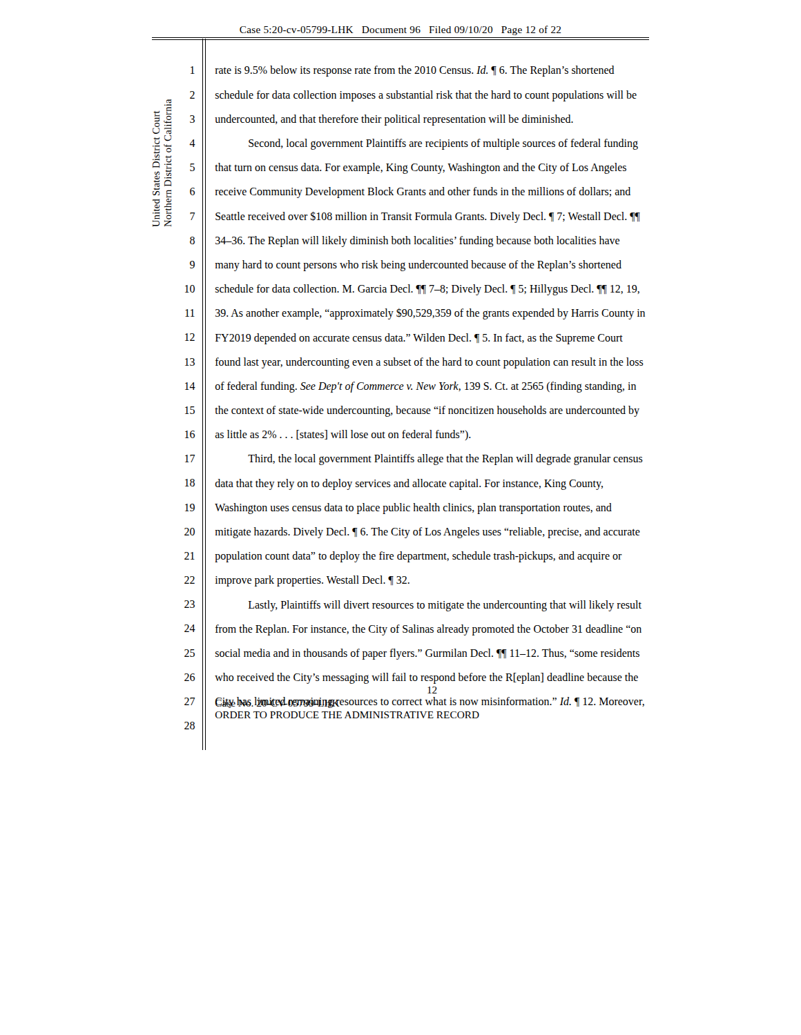Case 5:20-cv-05799-LHK Document 96 Filed 09/10/20 Page 12 of 22
United States District Court
Northern District of California
1
2
3
4
5
6
7
8
9
10
11
12
13
14
15
16
17
18
19
20
21
22
23
24
25
26
27
28
rate is 9.5% below its response rate from the 2010 Census. Id. ¶ 6. The Replan’s shortened schedule for data collection imposes a substantial risk that the hard to count populations will be undercounted, and that therefore their political representation will be diminished.
Second, local government Plaintiffs are recipients of multiple sources of federal funding that turn on census data. For example, King County, Washington and the City of Los Angeles receive Community Development Block Grants and other funds in the millions of dollars; and Seattle received over $108 million in Transit Formula Grants. Dively Decl. ¶ 7; Westall Decl. ¶¶ 34–36. The Replan will likely diminish both localities’ funding because both localities have many hard to count persons who risk being undercounted because of the Replan’s shortened schedule for data collection. M. Garcia Decl. ¶¶ 7–8; Dively Decl. ¶ 5; Hillygus Decl. ¶¶ 12, 19, 39. As another example, “approximately $90,529,359 of the grants expended by Harris County in FY2019 depended on accurate census data.” Wilden Decl. ¶ 5. In fact, as the Supreme Court found last year, undercounting even a subset of the hard to count population can result in the loss of federal funding. See Dep't of Commerce v. New York, 139 S. Ct. at 2565 (finding standing, in the context of state-wide undercounting, because “if noncitizen households are undercounted by as little as 2% . . . [states] will lose out on federal funds”).
Third, the local government Plaintiffs allege that the Replan will degrade granular census data that they rely on to deploy services and allocate capital. For instance, King County, Washington uses census data to place public health clinics, plan transportation routes, and mitigate hazards. Dively Decl. ¶ 6. The City of Los Angeles uses “reliable, precise, and accurate population count data” to deploy the fire department, schedule trash-pickups, and acquire or improve park properties. Westall Decl. ¶ 32.
Lastly, Plaintiffs will divert resources to mitigate the undercounting that will likely result from the Replan. For instance, the City of Salinas already promoted the October 31 deadline “on social media and in thousands of paper flyers.” Gurmilan Decl. ¶¶ 11–12. Thus, “some residents who received the City’s messaging will fail to respond before the R[eplan] deadline because the City has limited remaining resources to correct what is now misinformation.” Id. ¶ 12. Moreover,
12
Case No. 20-CV-05799-LHK
ORDER TO PRODUCE THE ADMINISTRATIVE RECORD